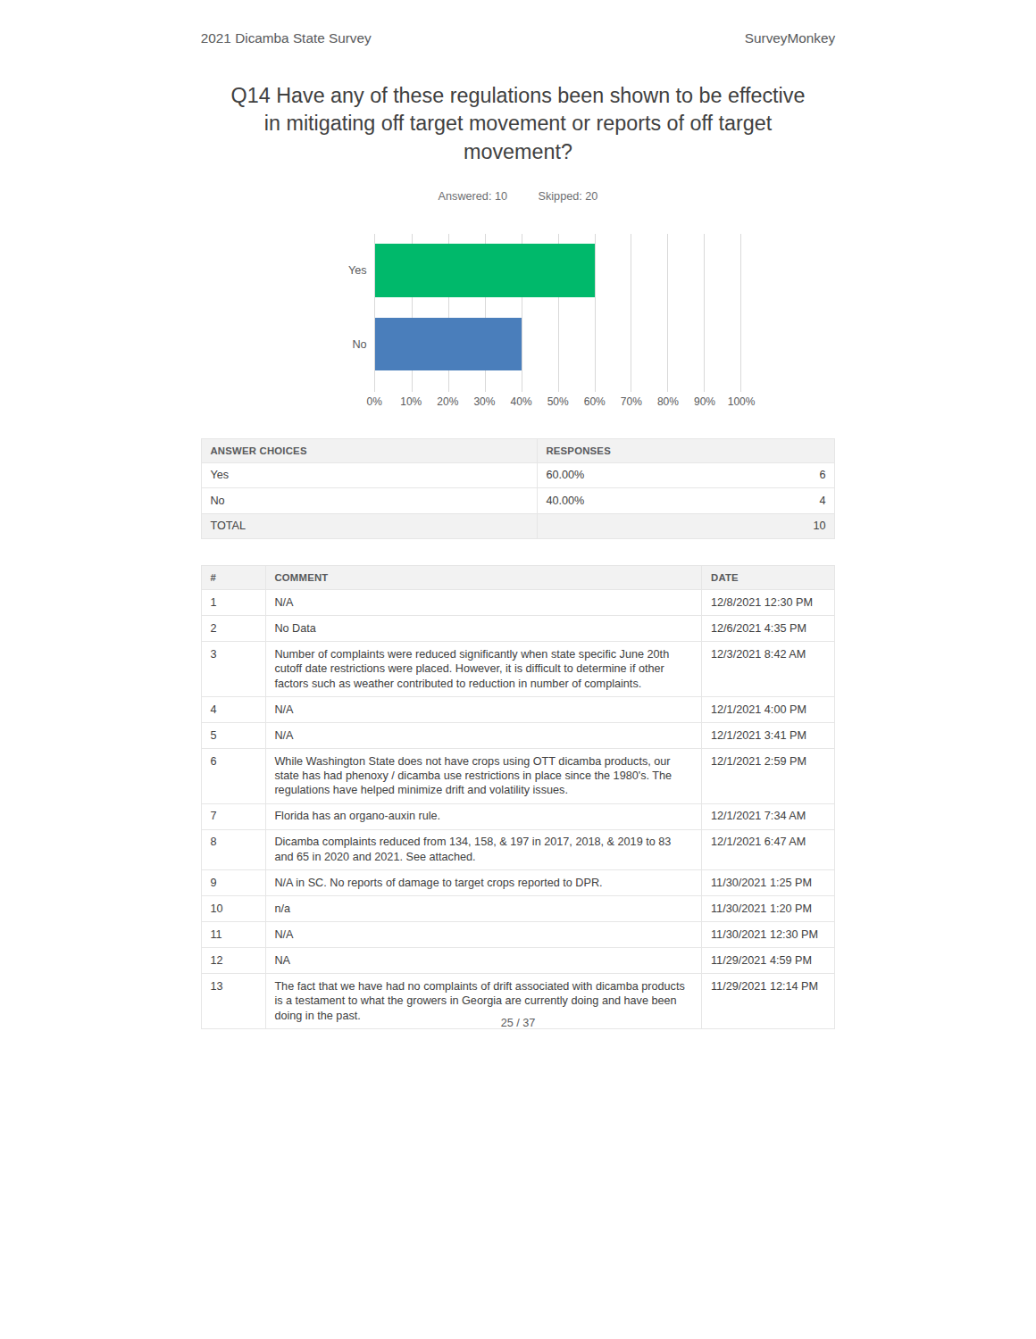2021 Dicamba State Survey
SurveyMonkey
Q14 Have any of these regulations been shown to be effective in mitigating off target movement or reports of off target movement?
Answered: 10 Skipped: 20
Yes
No
0% 10% 20% 30% 40% 50% 60% 70% 80% 90% 100%
| ANSWER CHOICES | RESPONSES |
| --- | --- |
| Yes | 60.00% 6 |
| No | 40.00% 4 |
| TOTAL | 10 |
| # | COMMENT | DATE |
| --- | --- | --- |
| 1 | N/A | 12/8/2021 12:30 PM |
| 2 | No Data | 12/6/2021 4:35 PM |
| 3 | Number of complaints were reduced significantly when state specific June 20th cutoff date restrictions were placed. However, it is difficult to determine if other factors such as weather contributed to reduction in number of complaints. | 12/3/2021 8:42 AM |
| 4 | N/A | 12/1/2021 4:00 PM |
| 5 | N/A | 12/1/2021 3:41 PM |
| 6 | While Washington State does not have crops using OTT dicamba products, our state has had phenoxy / dicamba use restrictions in place since the 1980's. The regulations have helped minimize drift and volatility issues. | 12/1/2021 2:59 PM |
| 7 | Florida has an organo-auxin rule. | 12/1/2021 7:34 AM |
| 8 | Dicamba complaints reduced from 134, 158, & 197 in 2017, 2018, & 2019 to 83 and 65 in 2020 and 2021. See attached. | 12/1/2021 6:47 AM |
| 9 | N/A in SC. No reports of damage to target crops reported to DPR. | 11/30/2021 1:25 PM |
| 10 | n/a | 11/30/2021 1:20 PM |
| 11 | N/A | 11/30/2021 12:30 PM |
| 12 | NA | 11/29/2021 4:59 PM |
| 13 | The fact that we have had no complaints of drift associated with dicamba products is a testament to what the growers in Georgia are currently doing and have been doing in the past. | 11/29/2021 12:14 PM |
25 / 37